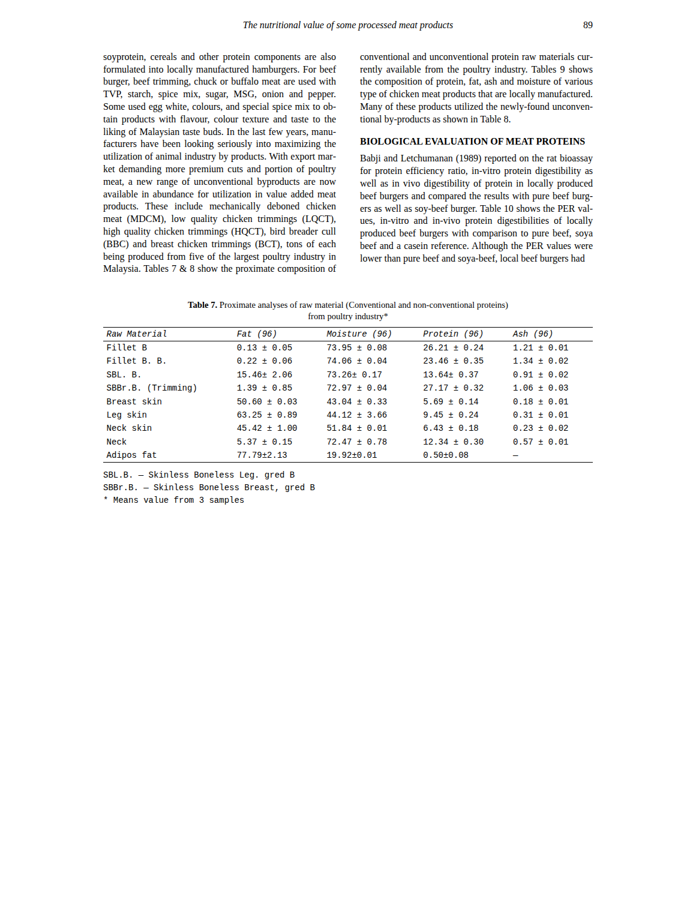The nutritional value of some processed meat products 89
soyprotein, cereals and other protein components are also formulated into locally manufactured hamburgers. For beef burger, beef trimming, chuck or buffalo meat are used with TVP, starch, spice mix, sugar, MSG, onion and pepper. Some used egg white, colours, and special spice mix to obtain products with flavour, colour texture and taste to the liking of Malaysian taste buds. In the last few years, manufacturers have been looking seriously into maximizing the utilization of animal industry by products. With export market demanding more premium cuts and portion of poultry meat, a new range of unconventional byproducts are now available in abundance for utilization in value added meat products. These include mechanically deboned chicken meat (MDCM), low quality chicken trimmings (LQCT), high quality chicken trimmings (HQCT), bird breader cull (BBC) and breast chicken trimmings (BCT), tons of each being produced from five of the largest poultry industry in Malaysia. Tables 7 & 8 show the proximate composition of conventional and unconventional protein raw materials currently available from the poultry industry. Tables 9 shows the composition of protein, fat, ash and moisture of various type of chicken meat products that are locally manufactured. Many of these products utilized the newly-found unconventional by-products as shown in Table 8.
Biological evaluation of meat proteins
Babji and Letchumanan (1989) reported on the rat bioassay for protein efficiency ratio, in-vitro protein digestibility as well as in vivo digestibility of protein in locally produced beef burgers and compared the results with pure beef burgers as well as soy-beef burger. Table 10 shows the PER values, in-vitro and in-vivo protein digestibilities of locally produced beef burgers with comparison to pure beef, soya beef and a casein reference. Although the PER values were lower than pure beef and soya-beef, local beef burgers had
Table 7. Proximate analyses of raw material (Conventional and non-conventional proteins)
from poultry industry*
| Raw Material | Fat (96) | Moisture (96) | Protein (96) | Ash (96) |
| --- | --- | --- | --- | --- |
| Fillet B | 0.13 ± 0.05 | 73.95 ± 0.08 | 26.21 ± 0.24 | 1.21 ± 0.01 |
| Fillet B. B. | 0.22 ± 0.06 | 74.06 ± 0.04 | 23.46 ± 0.35 | 1.34 ± 0.02 |
| SBL. B. | 15.46± 2.06 | 73.26± 0.17 | 13.64± 0.37 | 0.91 ± 0.02 |
| SBBr.B. (Trimming) | 1.39 ± 0.85 | 72.97 ± 0.04 | 27.17 ± 0.32 | 1.06 ± 0.03 |
| Breast skin | 50.60 ± 0.03 | 43.04 ± 0.33 | 5.69 ± 0.14 | 0.18 ± 0.01 |
| Leg skin | 63.25 ± 0.89 | 44.12 ± 3.66 | 9.45 ± 0.24 | 0.31 ± 0.01 |
| Neck skin | 45.42 ± 1.00 | 51.84 ± 0.01 | 6.43 ± 0.18 | 0.23 ± 0.02 |
| Neck | 5.37 ± 0.15 | 72.47 ± 0.78 | 12.34 ± 0.30 | 0.57 ± 0.01 |
| Adipos fat | 77.79±2.13 | 19.92±0.01 | 0.50±0.08 | — |
SBL.B. — Skinless Boneless Leg. gred B
SBBr.B. — Skinless Boneless Breast, gred B
* Means value from 3 samples